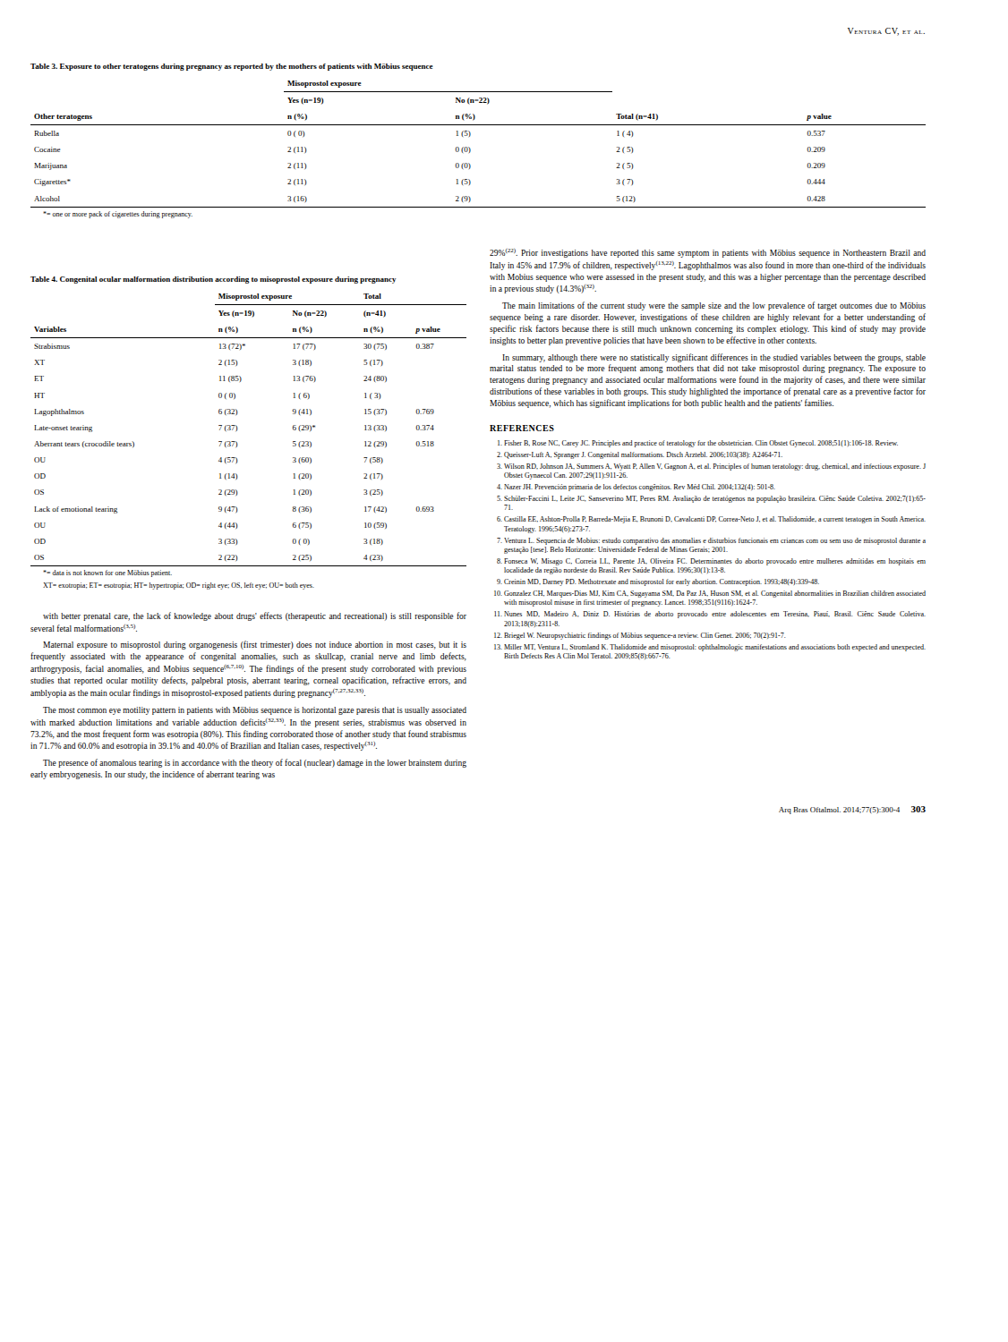Ventura CV, et al.
Table 3. Exposure to other teratogens during pregnancy as reported by the mothers of patients with Möbius sequence
| | Misoprostol exposure | | |
| --- | --- | --- | --- |
| | Yes (n=19) | No (n=22) | | |
| Other teratogens | n (%) | n (%) | Total (n=41) | p value |
| Rubella | 0 ( 0) | 1 (5) | 1 ( 4) | 0.537 |
| Cocaine | 2 (11) | 0 (0) | 2 ( 5) | 0.209 |
| Marijuana | 2 (11) | 0 (0) | 2 ( 5) | 0.209 |
| Cigarettes* | 2 (11) | 1 (5) | 3 ( 7) | 0.444 |
| Alcohol | 3 (16) | 2 (9) | 5 (12) | 0.428 |
*= one or more pack of cigarettes during pregnancy.
Table 4. Congenital ocular malformation distribution according to misoprostol exposure during pregnancy
| | Misoprostol exposure | Total |
| --- | --- | --- |
| | Yes (n=19) | No (n=22) | (n=41) | |
| Variables | n (%) | n (%) | n (%) | p value |
| Strabismus | 13 (72)* | 17 (77) | 30 (75) | 0.387 |
| XT | 2 (15) | 3 (18) | 5 (17) | |
| ET | 11 (85) | 13 (76) | 24 (80) | |
| HT | 0 ( 0) | 1 ( 6) | 1 ( 3) | |
| Lagophthalmos | 6 (32) | 9 (41) | 15 (37) | 0.769 |
| Late-onset tearing | 7 (37) | 6 (29)* | 13 (33) | 0.374 |
| Aberrant tears (crocodile tears) | 7 (37) | 5 (23) | 12 (29) | 0.518 |
| OU | 4 (57) | 3 (60) | 7 (58) | |
| OD | 1 (14) | 1 (20) | 2 (17) | |
| OS | 2 (29) | 1 (20) | 3 (25) | |
| Lack of emotional tearing | 9 (47) | 8 (36) | 17 (42) | 0.693 |
| OU | 4 (44) | 6 (75) | 10 (59) | |
| OD | 3 (33) | 0 ( 0) | 3 (18) | |
| OS | 2 (22) | 2 (25) | 4 (23) | |
*= data is not known for one Möbius patient.
XT= exotropia; ET= esotropia; HT= hypertropia; OD= right eye; OS, left eye; OU= both eyes.
with better prenatal care, the lack of knowledge about drugs' effects (therapeutic and recreational) is still responsible for several fetal malformations(3,5).
Maternal exposure to misoprostol during organogenesis (first trimester) does not induce abortion in most cases, but it is frequently associated with the appearance of congenital anomalies, such as skullcap, cranial nerve and limb defects, arthrogryposis, facial anomalies, and Mobius sequence(6,7,10). The findings of the present study corroborated with previous studies that reported ocular motility defects, palpebral ptosis, aberrant tearing, corneal opacification, refractive errors, and amblyopia as the main ocular findings in misoprostol-exposed patients during pregnancy(7,27,32,33).
The most common eye motility pattern in patients with Möbius sequence is horizontal gaze paresis that is usually associated with marked abduction limitations and variable adduction deficits(32,33). In the present series, strabismus was observed in 73.2%, and the most frequent form was esotropia (80%). This finding corroborated those of another study that found strabismus in 71.7% and 60.0% and esotropia in 39.1% and 40.0% of Brazilian and Italian cases, respectively(31).
The presence of anomalous tearing is in accordance with the theory of focal (nuclear) damage in the lower brainstem during early embryogenesis. In our study, the incidence of aberrant tearing was
29%(22). Prior investigations have reported this same symptom in patients with Möbius sequence in Northeastern Brazil and Italy in 45% and 17.9% of children, respectively(13,22). Lagophthalmos was also found in more than one-third of the individuals with Mobius sequence who were assessed in the present study, and this was a higher percentage than the percentage described in a previous study (14.3%)(32).
The main limitations of the current study were the sample size and the low prevalence of target outcomes due to Möbius sequence being a rare disorder. However, investigations of these children are highly relevant for a better understanding of specific risk factors because there is still much unknown concerning its complex etiology. This kind of study may provide insights to better plan preventive policies that have been shown to be effective in other contexts.
In summary, although there were no statistically significant differences in the studied variables between the groups, stable marital status tended to be more frequent among mothers that did not take misoprostol during pregnancy. The exposure to teratogens during pregnancy and associated ocular malformations were found in the majority of cases, and there were similar distributions of these variables in both groups. This study highlighted the importance of prenatal care as a preventive factor for Möbius sequence, which has significant implications for both public health and the patients' families.
REFERENCES
Fisher B, Rose NC, Carey JC. Principles and practice of teratology for the obstetrician. Clin Obstet Gynecol. 2008;51(1):106-18. Review.
Queisser-Luft A, Spranger J. Congenital malformations. Dtsch Arztebl. 2006;103(38): A2464-71.
Wilson RD, Johnson JA, Summers A, Wyatt P, Allen V, Gagnon A, et al. Principles of human teratology: drug, chemical, and infectious exposure. J Obstet Gynaecol Can. 2007;29(11):911-26.
Nazer JH. Prevención primaria de los defectos congênitos. Rev Méd Chil. 2004;132(4): 501-8.
Schüler-Faccini L, Leite JC, Sanseverino MT, Peres RM. Avaliação de teratógenos na população brasileira. Ciênc Saúde Coletiva. 2002;7(1):65-71.
Castilla EE, Ashton-Prolla P, Barreda-Mejia E, Brunoni D, Cavalcanti DP, Correa-Neto J, et al. Thalidomide, a current teratogen in South America. Teratology. 1996;54(6):273-7.
Ventura L. Sequencia de Mobius: estudo comparativo das anomalias e disturbios funcionais em criancas com ou sem uso de misoprostol durante a gestação [tese]. Belo Horizonte: Universidade Federal de Minas Gerais; 2001.
Fonseca W, Misago C, Correia LL, Parente JA, Oliveira FC. Determinantes do aborto provocado entre mulheres admitidas em hospitais em localidade da região nordeste do Brasil. Rev Saúde Publica. 1996;30(1):13-8.
Creinin MD, Darney PD. Methotrexate and misoprostol for early abortion. Contraception. 1993;48(4):339-48.
Gonzalez CH, Marques-Dias MJ, Kim CA, Sugayama SM, Da Paz JA, Huson SM, et al. Congenital abnormalities in Brazilian children associated with misoprostol misuse in first trimester of pregnancy. Lancet. 1998;351(9116):1624-7.
Nunes MD, Madeiro A, Diniz D. Histórias de aborto provocado entre adolescentes em Teresina, Piauí, Brasil. Ciênc Saude Coletiva. 2013;18(8):2311-8.
Briegel W. Neuropsychiatric findings of Möbius sequence-a review. Clin Genet. 2006; 70(2):91-7.
Miller MT, Ventura L, Stromland K. Thalidomide and misoprostol: ophthalmologic manifestations and associations both expected and unexpected. Birth Defects Res A Clin Mol Teratol. 2009;85(8):667-76.
Arq Bras Oftalmol. 2014;77(5):300-4 303